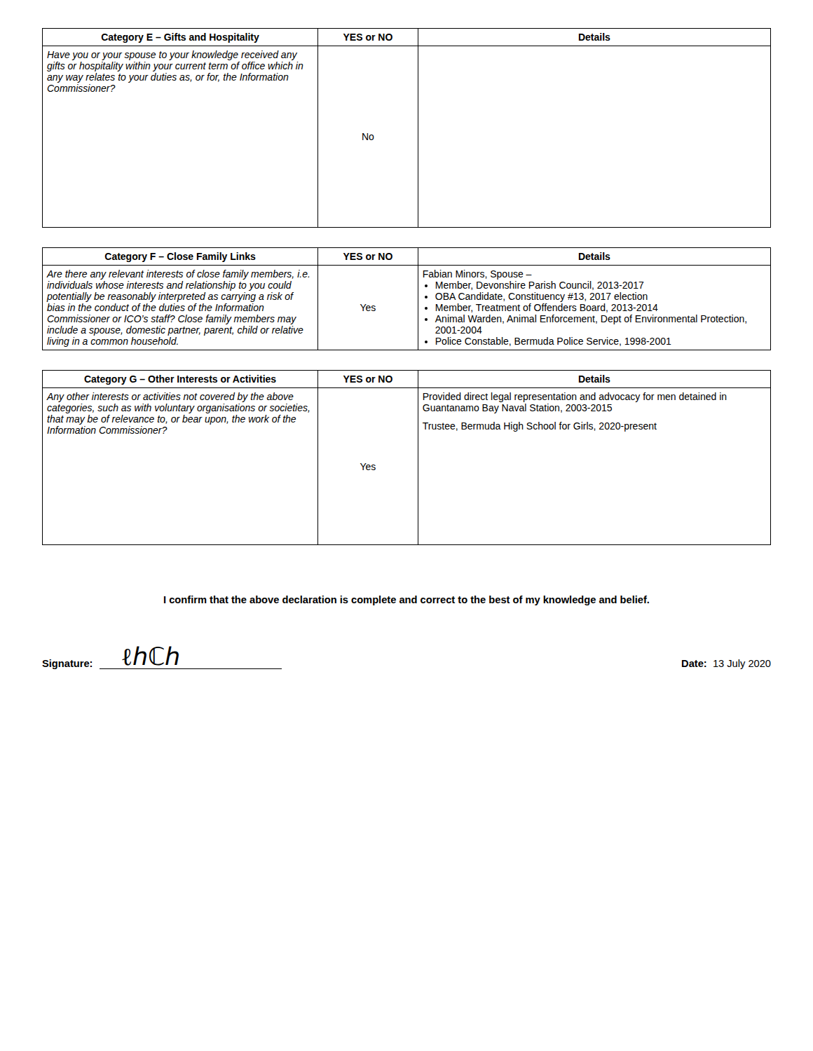| Category E – Gifts and Hospitality | YES or NO | Details |
| --- | --- | --- |
| Have you or your spouse to your knowledge received any gifts or hospitality within your current term of office which in any way relates to your duties as, or for, the Information Commissioner? | No | |
| Category F – Close Family Links | YES or NO | Details |
| --- | --- | --- |
| Are there any relevant interests of close family members, i.e. individuals whose interests and relationship to you could potentially be reasonably interpreted as carrying a risk of bias in the conduct of the duties of the Information Commissioner or ICO’s staff? Close family members may include a spouse, domestic partner, parent, child or relative living in a common household. | Yes | Fabian Minors, Spouse – Member, Devonshire Parish Council, 2013-2017 OBA Candidate, Constituency #13, 2017 election Member, Treatment of Offenders Board, 2013-2014 Animal Warden, Animal Enforcement, Dept of Environmental Protection, 2001-2004 Police Constable, Bermuda Police Service, 1998-2001 |
| Category G – Other Interests or Activities | YES or NO | Details |
| --- | --- | --- |
| Any other interests or activities not covered by the above categories, such as with voluntary organisations or societies, that may be of relevance to, or bear upon, the work of the Information Commissioner? | Yes | Provided direct legal representation and advocacy for men detained in Guantanamo Bay Naval Station, 2003-2015 Trustee, Bermuda High School for Girls, 2020-present |
I confirm that the above declaration is complete and correct to the best of my knowledge and belief.
Signature: ℓℎℂℎ
Date: 13 July 2020